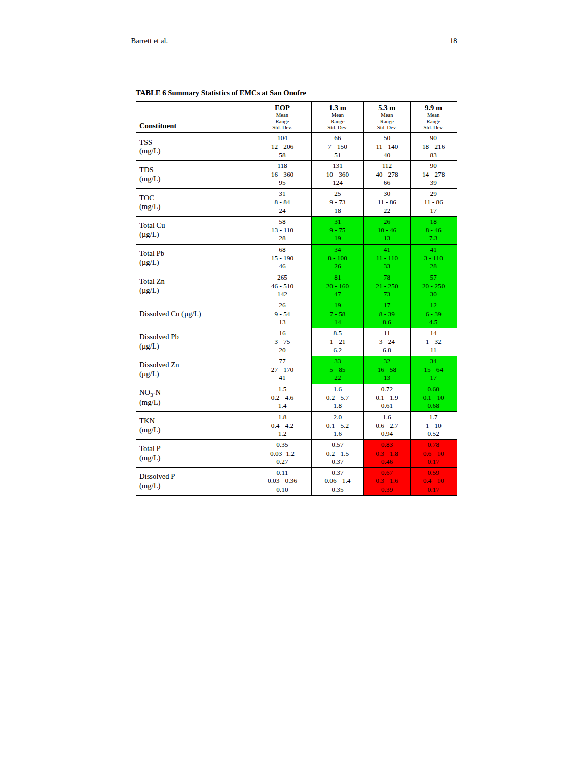Barrett et al.
18
TABLE 6 Summary Statistics of EMCs at San Onofre
| Constituent | EOP Mean Range Std. Dev. | 1.3 m Mean Range Std. Dev. | 5.3 m Mean Range Std. Dev. | 9.9 m Mean Range Std. Dev. |
| --- | --- | --- | --- | --- |
| TSS (mg/L) | 104 12 - 206 58 | 66 7 - 150 51 | 50 11 - 140 40 | 90 18 - 216 83 |
| TDS (mg/L) | 118 16 - 360 95 | 131 10 - 360 124 | 112 40 - 278 66 | 90 14 - 278 39 |
| TOC (mg/L) | 31 8 - 84 24 | 25 9 - 73 18 | 30 11 - 86 22 | 29 11 - 86 17 |
| Total Cu (µg/L) | 58 13 - 110 28 | 31 9 - 75 19 | 26 10 - 46 13 | 18 8 - 46 7.3 |
| Total Pb (µg/L) | 68 15 - 190 46 | 34 8 - 100 26 | 41 11 - 110 33 | 41 3 - 110 28 |
| Total Zn (µg/L) | 265 46 - 510 142 | 81 20 - 160 47 | 78 21 - 250 73 | 57 20 - 250 30 |
| Dissolved Cu (µg/L) | 26 9 - 54 13 | 19 7 - 58 14 | 17 8 - 39 8.6 | 12 6 - 39 4.5 |
| Dissolved Pb (µg/L) | 16 3 - 75 20 | 8.5 1 - 21 6.2 | 11 3 - 24 6.8 | 14 1 - 32 11 |
| Dissolved Zn (µg/L) | 77 27 - 170 41 | 33 5 - 85 22 | 32 16 - 58 13 | 34 15 - 64 17 |
| NO 3 -N (mg/L) | 1.5 0.2 - 4.6 1.4 | 1.6 0.2 - 5.7 1.8 | 0.72 0.1 - 1.9 0.61 | 0.60 0.1 - 10 0.68 |
| TKN (mg/L) | 1.8 0.4 - 4.2 1.2 | 2.0 0.1 - 5.2 1.6 | 1.6 0.6 - 2.7 0.94 | 1.7 1 - 10 0.52 |
| Total P (mg/L) | 0.35 0.03 -1.2 0.27 | 0.57 0.2 - 1.5 0.37 | 0.83 0.3 - 1.8 0.46 | 0.78 0.6 - 10 0.17 |
| Dissolved P (mg/L) | 0.11 0.03 - 0.36 0.10 | 0.37 0.06 - 1.4 0.35 | 0.67 0.3 - 1.6 0.39 | 0.59 0.4 - 10 0.17 |